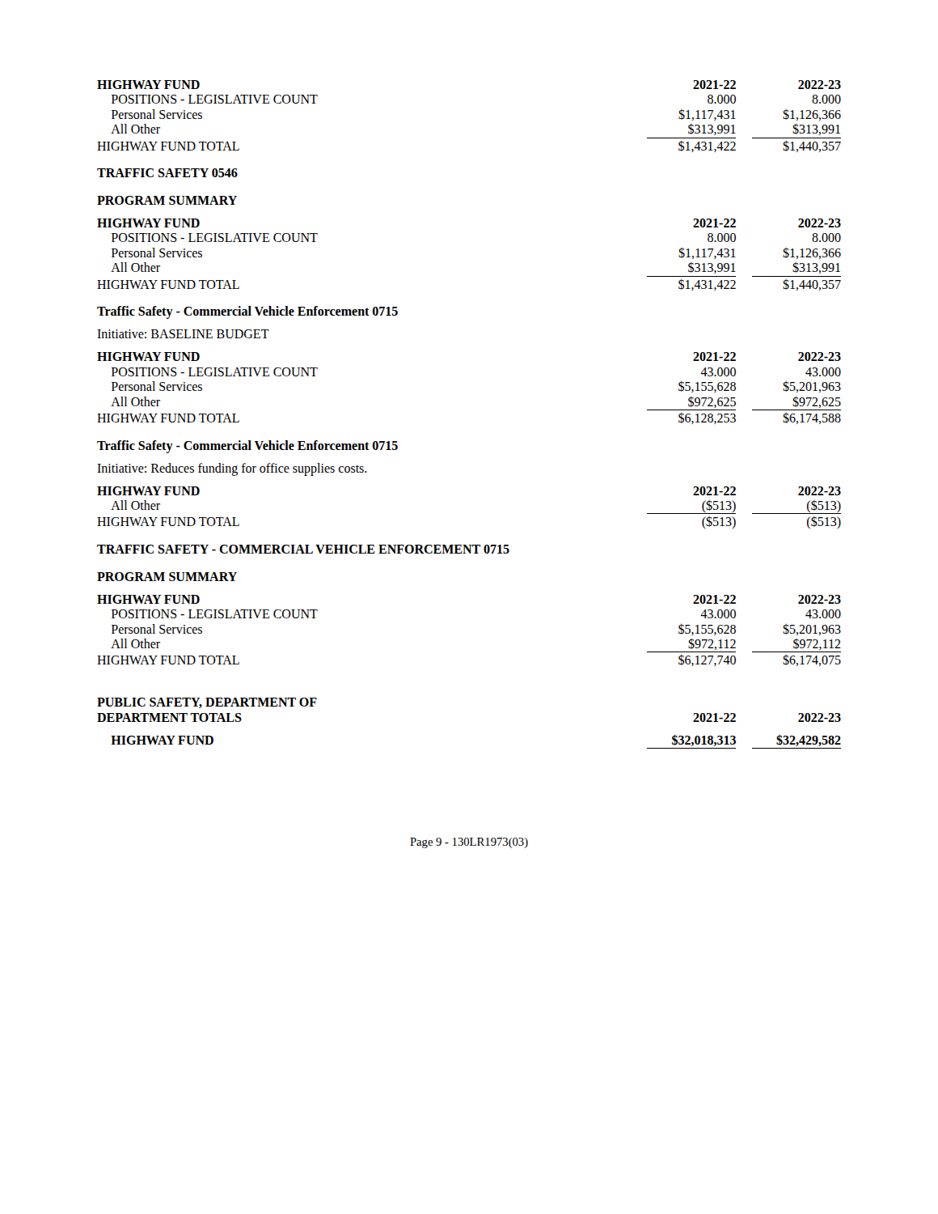| HIGHWAY FUND | 2021-22 | 2022-23 |
| POSITIONS - LEGISLATIVE COUNT | 8.000 | 8.000 |
| Personal Services | $1,117,431 | $1,126,366 |
| All Other | $313,991 | $313,991 |
| HIGHWAY FUND TOTAL | $1,431,422 | $1,440,357 |
TRAFFIC SAFETY 0546
PROGRAM SUMMARY
| HIGHWAY FUND | 2021-22 | 2022-23 |
| POSITIONS - LEGISLATIVE COUNT | 8.000 | 8.000 |
| Personal Services | $1,117,431 | $1,126,366 |
| All Other | $313,991 | $313,991 |
| HIGHWAY FUND TOTAL | $1,431,422 | $1,440,357 |
Traffic Safety - Commercial Vehicle Enforcement 0715
Initiative: BASELINE BUDGET
| HIGHWAY FUND | 2021-22 | 2022-23 |
| POSITIONS - LEGISLATIVE COUNT | 43.000 | 43.000 |
| Personal Services | $5,155,628 | $5,201,963 |
| All Other | $972,625 | $972,625 |
| HIGHWAY FUND TOTAL | $6,128,253 | $6,174,588 |
Traffic Safety - Commercial Vehicle Enforcement 0715
Initiative: Reduces funding for office supplies costs.
| HIGHWAY FUND | 2021-22 | 2022-23 |
| All Other | ($513) | ($513) |
| HIGHWAY FUND TOTAL | ($513) | ($513) |
TRAFFIC SAFETY - COMMERCIAL VEHICLE ENFORCEMENT 0715
PROGRAM SUMMARY
| HIGHWAY FUND | 2021-22 | 2022-23 |
| POSITIONS - LEGISLATIVE COUNT | 43.000 | 43.000 |
| Personal Services | $5,155,628 | $5,201,963 |
| All Other | $972,112 | $972,112 |
| HIGHWAY FUND TOTAL | $6,127,740 | $6,174,075 |
| PUBLIC SAFETY, DEPARTMENT OF | | |
| DEPARTMENT TOTALS | 2021-22 | 2022-23 |
| HIGHWAY FUND | $32,018,313 | $32,429,582 |
Page 9 - 130LR1973(03)